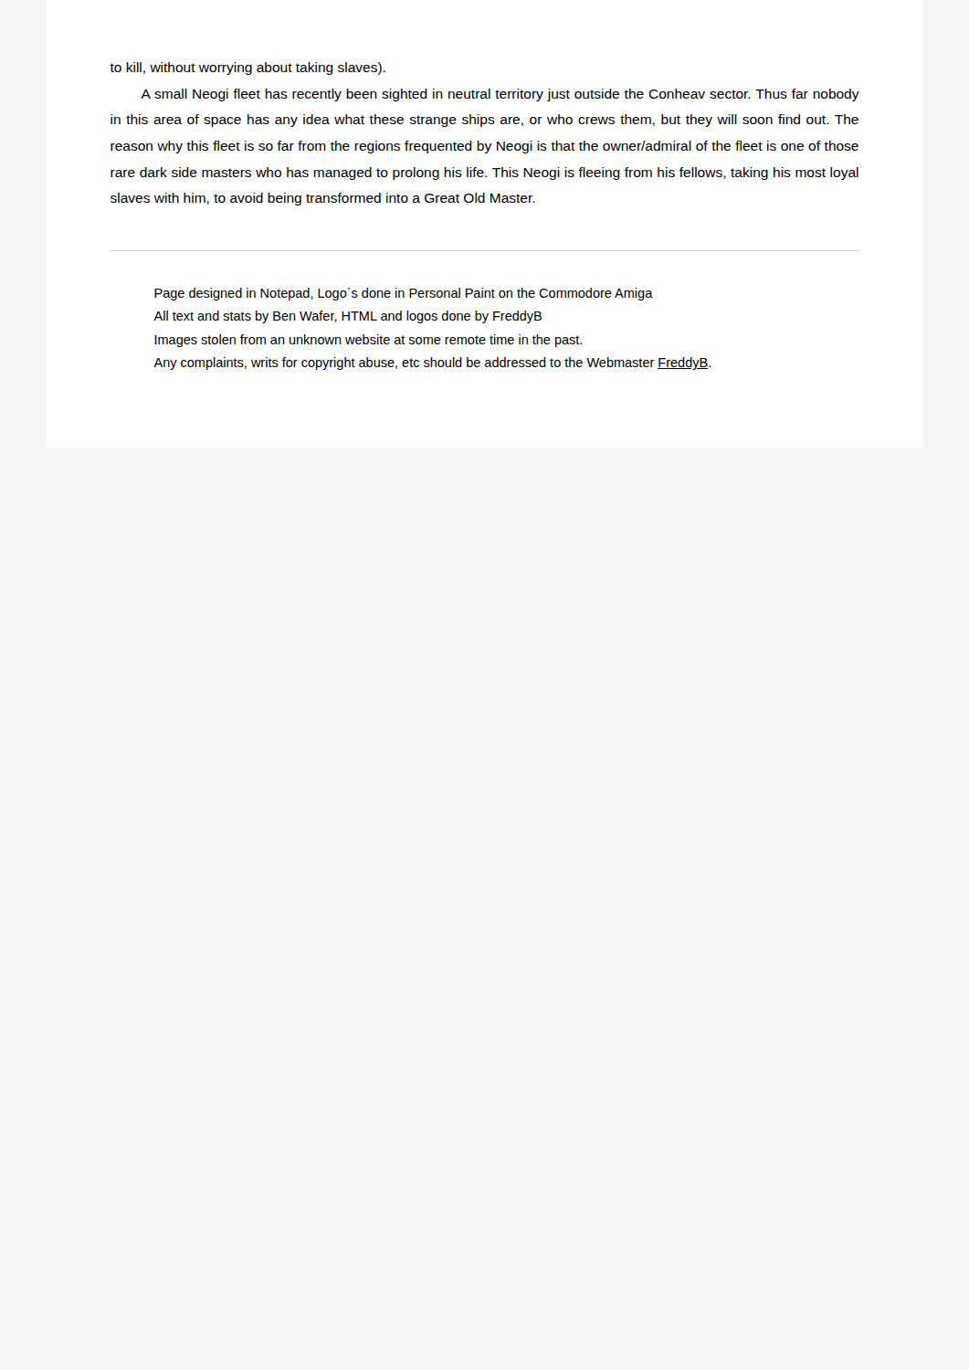to kill, without worrying about taking slaves).
A small Neogi fleet has recently been sighted in neutral territory just outside the Conheav sector. Thus far nobody in this area of space has any idea what these strange ships are, or who crews them, but they will soon find out. The reason why this fleet is so far from the regions frequented by Neogi is that the owner/admiral of the fleet is one of those rare dark side masters who has managed to prolong his life. This Neogi is fleeing from his fellows, taking his most loyal slaves with him, to avoid being transformed into a Great Old Master.
Page designed in Notepad, Logo`s done in Personal Paint on the Commodore Amiga
All text and stats by Ben Wafer, HTML and logos done by FreddyB
Images stolen from an unknown website at some remote time in the past.
Any complaints, writs for copyright abuse, etc should be addressed to the Webmaster FreddyB.